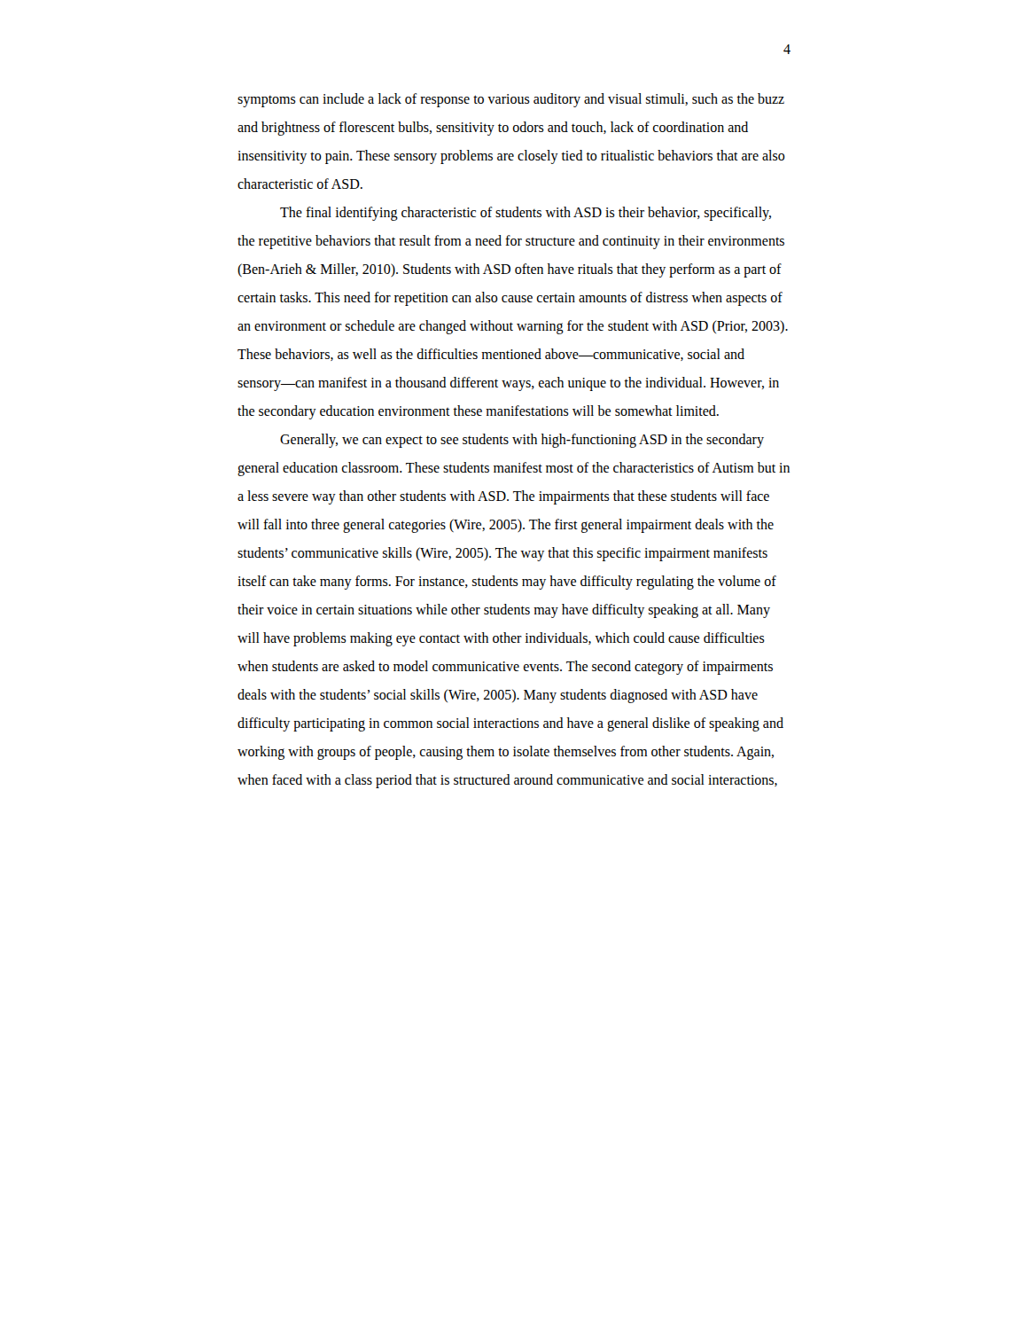4
symptoms can include a lack of response to various auditory and visual stimuli, such as the buzz and brightness of florescent bulbs, sensitivity to odors and touch, lack of coordination and insensitivity to pain. These sensory problems are closely tied to ritualistic behaviors that are also characteristic of ASD.
The final identifying characteristic of students with ASD is their behavior, specifically, the repetitive behaviors that result from a need for structure and continuity in their environments (Ben-Arieh & Miller, 2010). Students with ASD often have rituals that they perform as a part of certain tasks. This need for repetition can also cause certain amounts of distress when aspects of an environment or schedule are changed without warning for the student with ASD (Prior, 2003). These behaviors, as well as the difficulties mentioned above—communicative, social and sensory—can manifest in a thousand different ways, each unique to the individual. However, in the secondary education environment these manifestations will be somewhat limited.
Generally, we can expect to see students with high-functioning ASD in the secondary general education classroom. These students manifest most of the characteristics of Autism but in a less severe way than other students with ASD. The impairments that these students will face will fall into three general categories (Wire, 2005). The first general impairment deals with the students’ communicative skills (Wire, 2005). The way that this specific impairment manifests itself can take many forms. For instance, students may have difficulty regulating the volume of their voice in certain situations while other students may have difficulty speaking at all. Many will have problems making eye contact with other individuals, which could cause difficulties when students are asked to model communicative events. The second category of impairments deals with the students’ social skills (Wire, 2005). Many students diagnosed with ASD have difficulty participating in common social interactions and have a general dislike of speaking and working with groups of people, causing them to isolate themselves from other students. Again, when faced with a class period that is structured around communicative and social interactions,